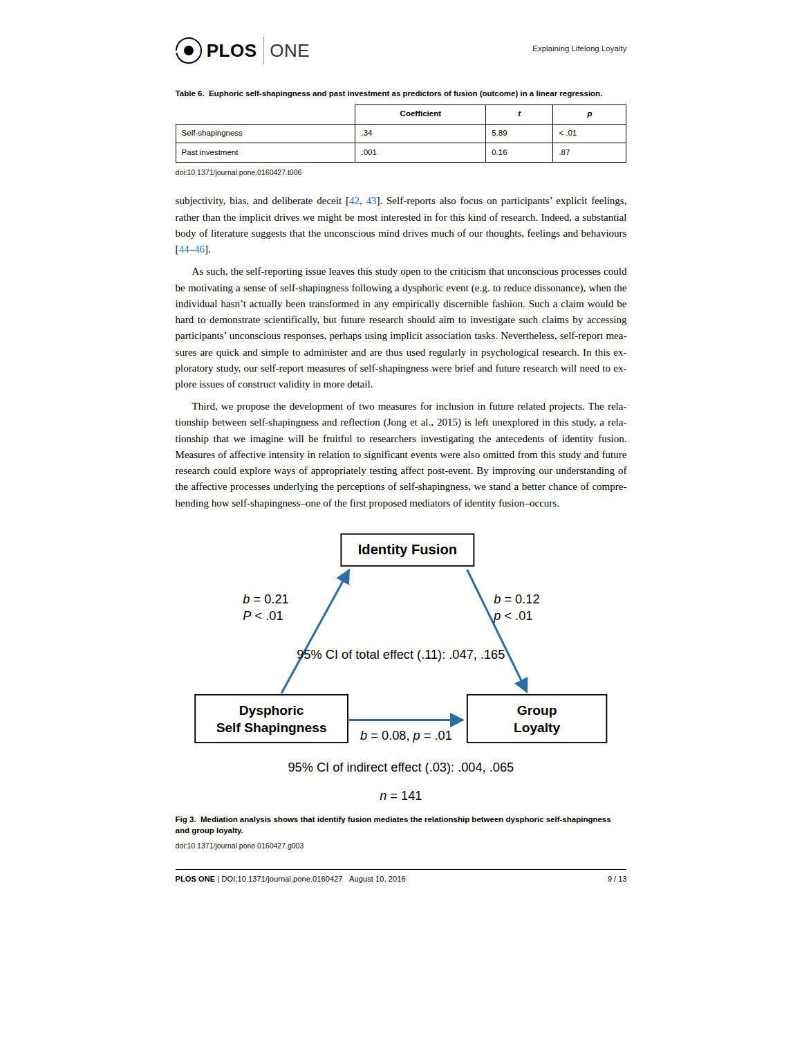PLOS ONE
Explaining Lifelong Loyalty
Table 6. Euphoric self-shapingness and past investment as predictors of fusion (outcome) in a linear regression.
| | Coefficient | t | p |
| --- | --- | --- | --- |
| Self-shapingness | .34 | 5.89 | < .01 |
| Past investment | .001 | 0.16 | .87 |
doi:10.1371/journal.pone.0160427.t006
subjectivity, bias, and deliberate deceit [42, 43]. Self-reports also focus on participants’ explicit feelings, rather than the implicit drives we might be most interested in for this kind of research. Indeed, a substantial body of literature suggests that the unconscious mind drives much of our thoughts, feelings and behaviours [44–46].
As such, the self-reporting issue leaves this study open to the criticism that unconscious processes could be motivating a sense of self-shapingness following a dysphoric event (e.g. to reduce dissonance), when the individual hasn’t actually been transformed in any empirically discernible fashion. Such a claim would be hard to demonstrate scientifically, but future research should aim to investigate such claims by accessing participants’ unconscious responses, perhaps using implicit association tasks. Nevertheless, self-report measures are quick and simple to administer and are thus used regularly in psychological research. In this exploratory study, our self-report measures of self-shapingness were brief and future research will need to explore issues of construct validity in more detail.
Third, we propose the development of two measures for inclusion in future related projects. The relationship between self-shapingness and reflection (Jong et al., 2015) is left unexplored in this study, a relationship that we imagine will be fruitful to researchers investigating the antecedents of identity fusion. Measures of affective intensity in relation to significant events were also omitted from this study and future research could explore ways of appropriately testing affect post-event. By improving our understanding of the affective processes underlying the perceptions of self-shapingness, we stand a better chance of comprehending how self-shapingness–one of the first proposed mediators of identity fusion–occurs.
Identity Fusion Dysphoric Self Shapingness Group Loyalty b = 0.21 P < .01 b = 0.12 p < .01 95% CI of total effect (.11): .047, .165 b = 0.08, p = .01 95% CI of indirect effect (.03): .004, .065 n = 141
Fig 3. Mediation analysis shows that identify fusion mediates the relationship between dysphoric self-shapingness and group loyalty.
doi:10.1371/journal.pone.0160427.g003
PLOS ONE | DOI:10.1371/journal.pone.0160427 August 10, 2016
9 / 13